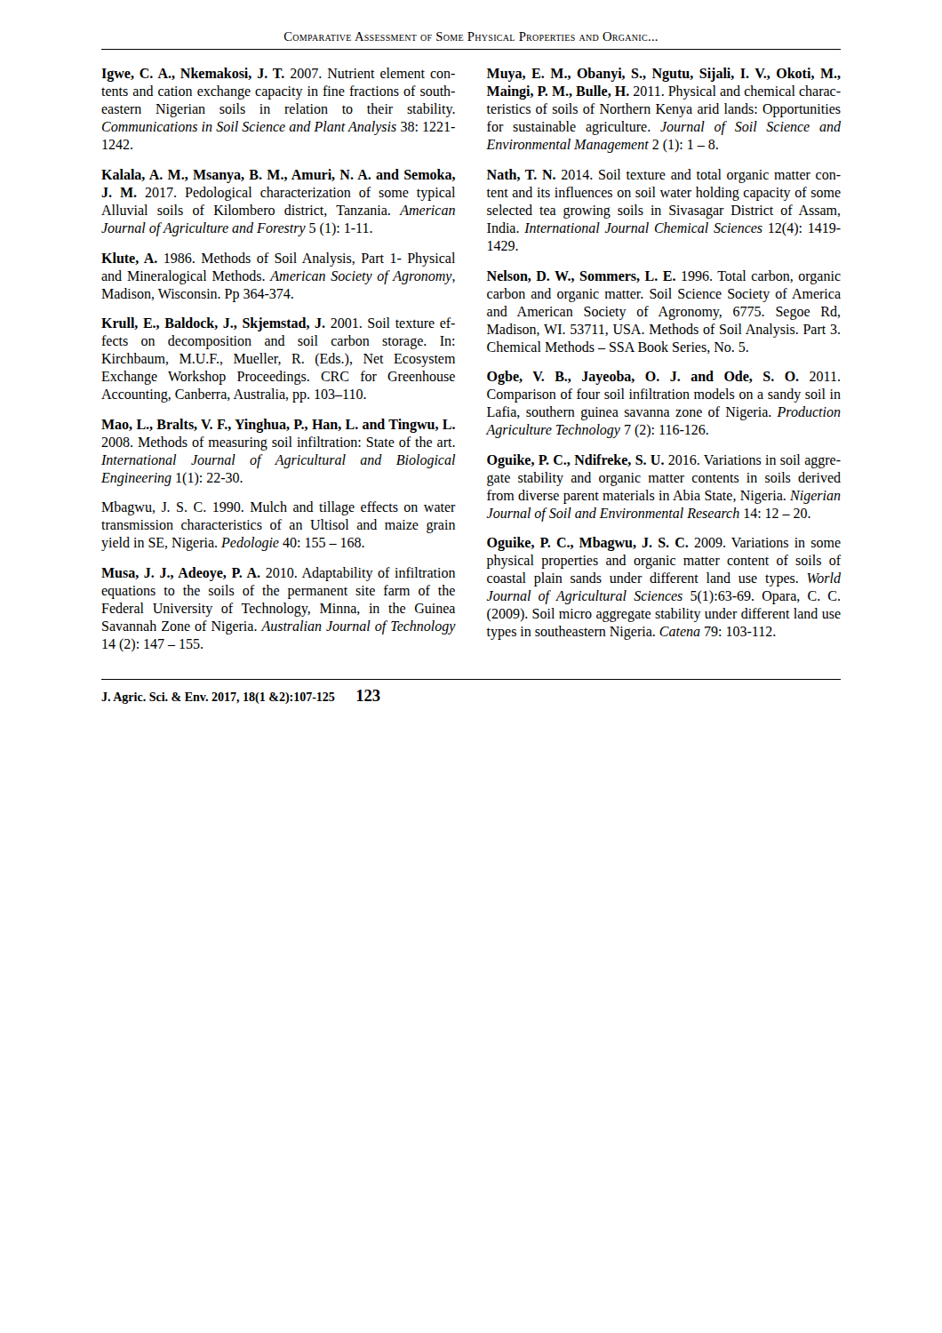Comparative Assessment of Some Physical Properties and Organic...
Igwe, C. A., Nkemakosi, J. T. 2007. Nutrient element contents and cation exchange capacity in fine fractions of southeastern Nigerian soils in relation to their stability. Communications in Soil Science and Plant Analysis 38: 1221-1242.
Kalala, A. M., Msanya, B. M., Amuri, N. A. and Semoka, J. M. 2017. Pedological characterization of some typical Alluvial soils of Kilombero district, Tanzania. American Journal of Agriculture and Forestry 5 (1): 1-11.
Klute, A. 1986. Methods of Soil Analysis, Part 1- Physical and Mineralogical Methods. American Society of Agronomy, Madison, Wisconsin. Pp 364-374.
Krull, E., Baldock, J., Skjemstad, J. 2001. Soil texture effects on decomposition and soil carbon storage. In: Kirchbaum, M.U.F., Mueller, R. (Eds.), Net Ecosystem Exchange Workshop Proceedings. CRC for Greenhouse Accounting, Canberra, Australia, pp. 103–110.
Mao, L., Bralts, V. F., Yinghua, P., Han, L. and Tingwu, L. 2008. Methods of measuring soil infiltration: State of the art. International Journal of Agricultural and Biological Engineering 1(1): 22-30.
Mbagwu, J. S. C. 1990. Mulch and tillage effects on water transmission characteristics of an Ultisol and maize grain yield in SE, Nigeria. Pedologie 40: 155 – 168.
Musa, J. J., Adeoye, P. A. 2010. Adaptability of infiltration equations to the soils of the permanent site farm of the Federal University of Technology, Minna, in the Guinea Savannah Zone of Nigeria. Australian Journal of Technology 14 (2): 147 – 155.
Muya, E. M., Obanyi, S., Ngutu, Sijali, I. V., Okoti, M., Maingi, P. M., Bulle, H. 2011. Physical and chemical characteristics of soils of Northern Kenya arid lands: Opportunities for sustainable agriculture. Journal of Soil Science and Environmental Management 2 (1): 1 – 8.
Nath, T. N. 2014. Soil texture and total organic matter content and its influences on soil water holding capacity of some selected tea growing soils in Sivasagar District of Assam, India. International Journal Chemical Sciences 12(4): 1419-1429.
Nelson, D. W., Sommers, L. E. 1996. Total carbon, organic carbon and organic matter. Soil Science Society of America and American Society of Agronomy, 6775. Segoe Rd, Madison, WI. 53711, USA. Methods of Soil Analysis. Part 3. Chemical Methods – SSA Book Series, No. 5.
Ogbe, V. B., Jayeoba, O. J. and Ode, S. O. 2011. Comparison of four soil infiltration models on a sandy soil in Lafia, southern guinea savanna zone of Nigeria. Production Agriculture Technology 7 (2): 116-126.
Oguike, P. C., Ndifreke, S. U. 2016. Variations in soil aggregate stability and organic matter contents in soils derived from diverse parent materials in Abia State, Nigeria. Nigerian Journal of Soil and Environmental Research 14: 12 – 20.
Oguike, P. C., Mbagwu, J. S. C. 2009. Variations in some physical properties and organic matter content of soils of coastal plain sands under different land use types. World Journal of Agricultural Sciences 5(1):63-69. Opara, C. C. (2009). Soil micro aggregate stability under different land use types in southeastern Nigeria. Catena 79: 103-112.
J. Agric. Sci. & Env. 2017, 18(1 &2):107-125 123